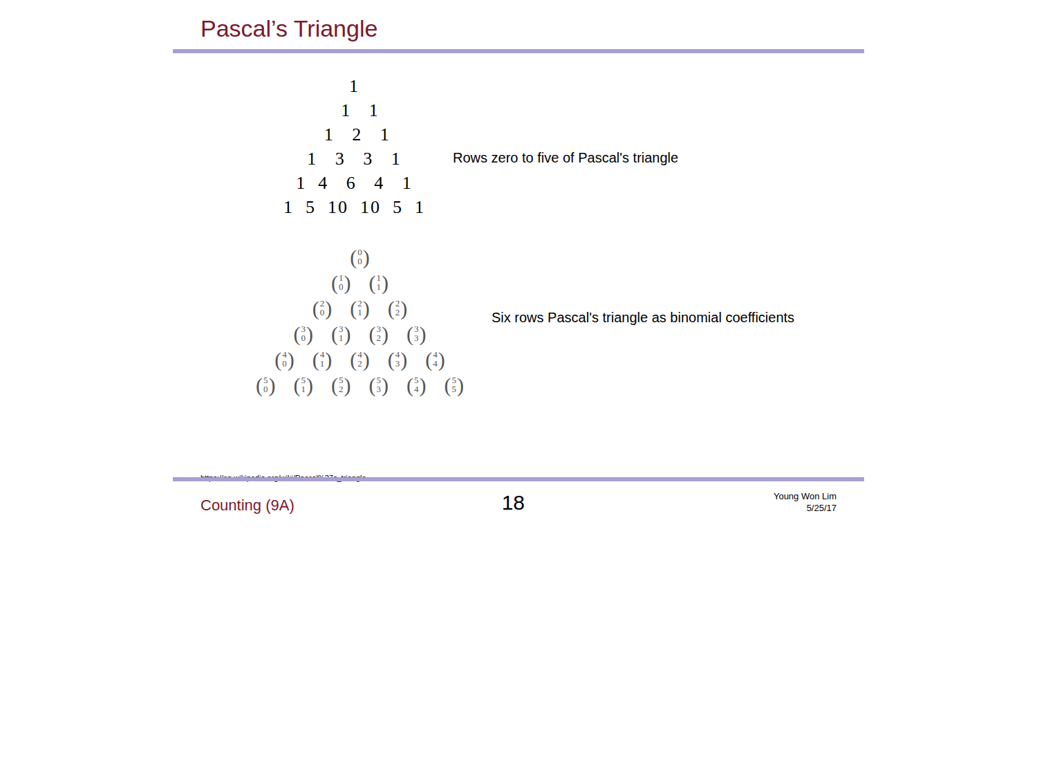Pascal’s Triangle
1 1 1 1 2 1 1 3 3 1 1 4 6 4 1 1 5 10 10 5 1
Rows zero to five of Pascal's triangle
(00)
(10) (11)
(20) (21) (22)
(30) (31) (32) (33)
(40) (41) (42) (43) (44)
(50) (51) (52) (53) (54) (55)
Six rows Pascal's triangle as binomial coefficients
https://en.wikipedia.org/wiki/Pascal%27s_triangle
Counting (9A)
18
Young Won Lim
5/25/17